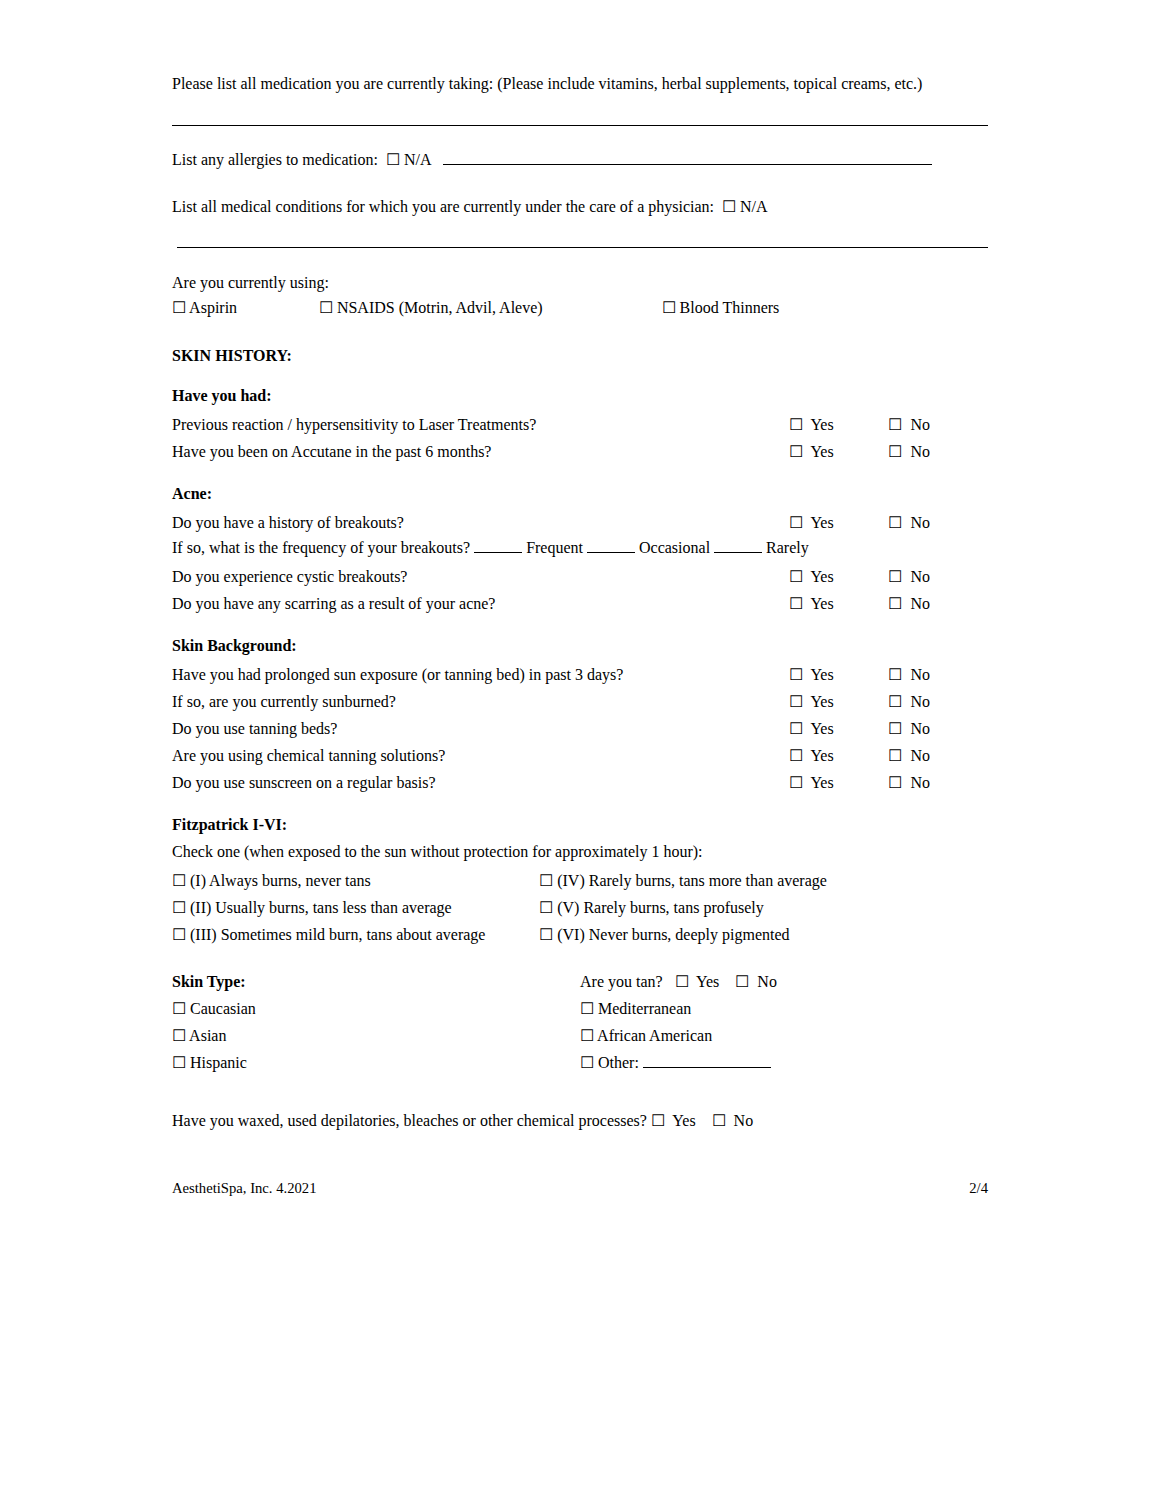Please list all medication you are currently taking: (Please include vitamins, herbal supplements, topical creams, etc.)
List any allergies to medication: ☐ N/A
List all medical conditions for which you are currently under the care of a physician: ☐ N/A
Are you currently using:
| ☐ Aspirin | ☐ NSAIDS (Motrin, Advil, Aleve) | ☐ Blood Thinners |
SKIN HISTORY:
Have you had:
| Previous reaction / hypersensitivity to Laser Treatments? | ☐ Yes | ☐ No |
| Have you been on Accutane in the past 6 months? | ☐ Yes | ☐ No |
Acne:
| Do you have a history of breakouts? | ☐ Yes | ☐ No |
If so, what is the frequency of your breakouts? Frequent Occasional Rarely
| Do you experience cystic breakouts? | ☐ Yes | ☐ No |
| Do you have any scarring as a result of your acne? | ☐ Yes | ☐ No |
Skin Background:
| Have you had prolonged sun exposure (or tanning bed) in past 3 days? | ☐ Yes | ☐ No |
| If so, are you currently sunburned? | ☐ Yes | ☐ No |
| Do you use tanning beds? | ☐ Yes | ☐ No |
| Are you using chemical tanning solutions? | ☐ Yes | ☐ No |
| Do you use sunscreen on a regular basis? | ☐ Yes | ☐ No |
Fitzpatrick I-VI:
Check one (when exposed to the sun without protection for approximately 1 hour):
| ☐ (I) Always burns, never tans | ☐ (IV) Rarely burns, tans more than average |
| ☐ (II) Usually burns, tans less than average | ☐ (V) Rarely burns, tans profusely |
| ☐ (III) Sometimes mild burn, tans about average | ☐ (VI) Never burns, deeply pigmented |
| Skin Type: | Are you tan? ☐ Yes ☐ No |
| ☐ Caucasian | ☐ Mediterranean |
| ☐ Asian | ☐ African American |
| ☐ Hispanic | ☐ Other: |
Have you waxed, used depilatories, bleaches or other chemical processes? ☐ Yes ☐ No
AesthetiSpa, Inc. 4.2021 2/4